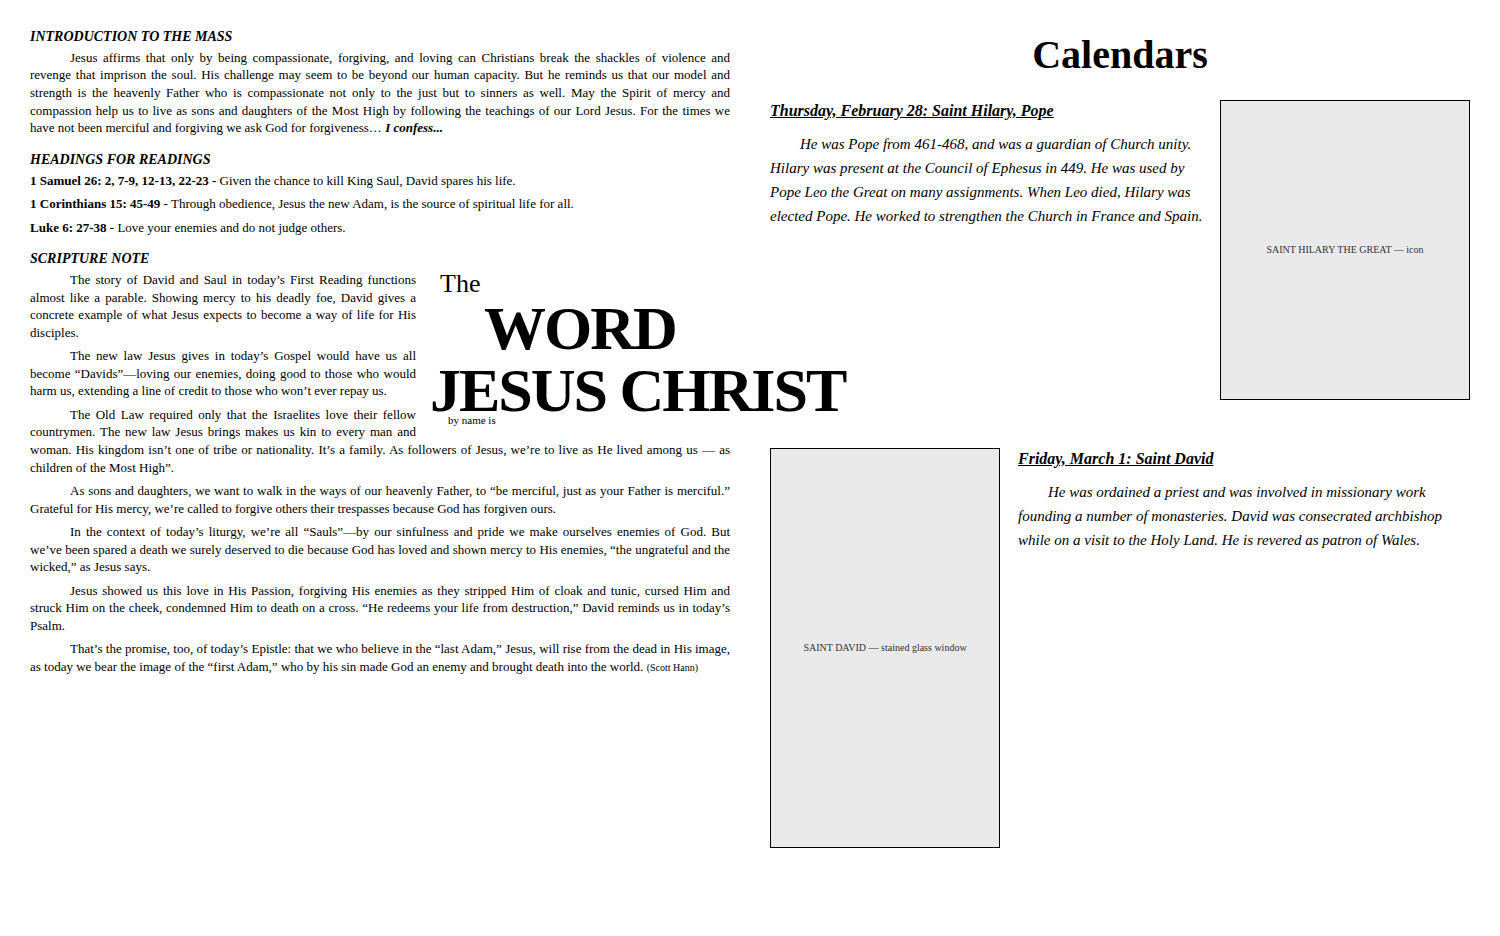Introduction to the Mass
Jesus affirms that only by being compassionate, forgiving, and loving can Christians break the shackles of violence and revenge that imprison the soul. His challenge may seem to be beyond our human capacity. But he reminds us that our model and strength is the heavenly Father who is compassionate not only to the just but to sinners as well. May the Spirit of mercy and compassion help us to live as sons and daughters of the Most High by following the teachings of our Lord Jesus. For the times we have not been merciful and forgiving we ask God for forgiveness… I confess...
Headings for Readings
1 Samuel 26: 2, 7-9, 12-13, 22-23 - Given the chance to kill King Saul, David spares his life.
1 Corinthians 15: 45-49 - Through obedience, Jesus the new Adam, is the source of spiritual life for all.
Luke 6: 27-38 - Love your enemies and do not judge others.
Scripture Note
The
WORD
JESUS CHRIST
by name is
The story of David and Saul in today’s First Reading functions almost like a parable. Showing mercy to his deadly foe, David gives a concrete example of what Jesus expects to become a way of life for His disciples.
The new law Jesus gives in today’s Gospel would have us all become “Davids”—loving our enemies, doing good to those who would harm us, extending a line of credit to those who won’t ever repay us.
The Old Law required only that the Israelites love their fellow countrymen. The new law Jesus brings makes us kin to every man and woman. His kingdom isn’t one of tribe or nationality. It’s a family. As followers of Jesus, we’re to live as He lived among us — as children of the Most High”.
As sons and daughters, we want to walk in the ways of our heavenly Father, to “be merciful, just as your Father is merciful.” Grateful for His mercy, we’re called to forgive others their trespasses because God has forgiven ours.
In the context of today’s liturgy, we’re all “Sauls”—by our sinfulness and pride we make ourselves enemies of God. But we’ve been spared a death we surely deserved to die because God has loved and shown mercy to His enemies, “the ungrateful and the wicked,” as Jesus says.
Jesus showed us this love in His Passion, forgiving His enemies as they stripped Him of cloak and tunic, cursed Him and struck Him on the cheek, condemned Him to death on a cross. “He redeems your life from destruction,” David reminds us in today’s Psalm.
That’s the promise, too, of today’s Epistle: that we who believe in the “last Adam,” Jesus, will rise from the dead in His image, as today we bear the image of the “first Adam,” who by his sin made God an enemy and brought death into the world. (Scott Hann)
Calendars
SAINT HILARY THE GREAT — icon
Thursday, February 28: Saint Hilary, Pope
He was Pope from 461-468, and was a guardian of Church unity. Hilary was present at the Council of Ephesus in 449. He was used by Pope Leo the Great on many assignments. When Leo died, Hilary was elected Pope. He worked to strengthen the Church in France and Spain.
SAINT DAVID — stained glass window
Friday, March 1: Saint David
He was ordained a priest and was involved in missionary work founding a number of monasteries. David was consecrated archbishop while on a visit to the Holy Land. He is revered as patron of Wales.